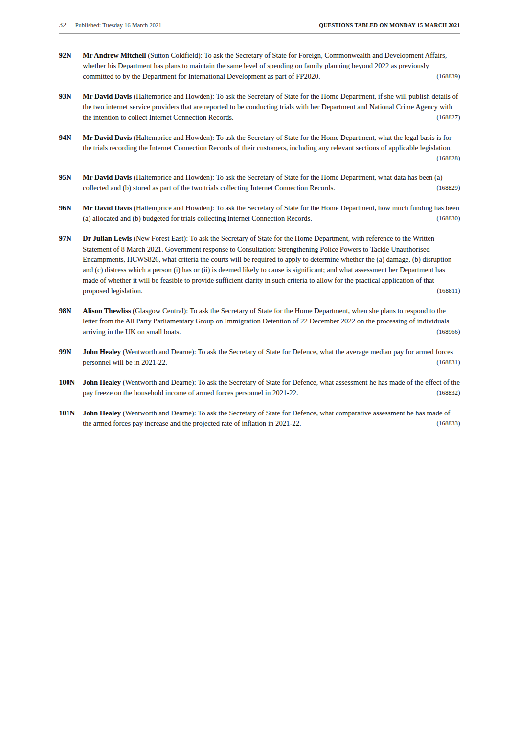32 Published: Tuesday 16 March 2021
Questions tabled on Monday 15 March 2021
92N
Mr Andrew Mitchell (Sutton Coldfield): To ask the Secretary of State for Foreign, Commonwealth and Development Affairs, whether his Department has plans to maintain the same level of spending on family planning beyond 2022 as previously committed to by the Department for International Development as part of FP2020.(168839)
93N
Mr David Davis (Haltemprice and Howden): To ask the Secretary of State for the Home Department, if she will publish details of the two internet service providers that are reported to be conducting trials with her Department and National Crime Agency with the intention to collect Internet Connection Records.(168827)
94N
Mr David Davis (Haltemprice and Howden): To ask the Secretary of State for the Home Department, what the legal basis is for the trials recording the Internet Connection Records of their customers, including any relevant sections of applicable legislation.(168828)
95N
Mr David Davis (Haltemprice and Howden): To ask the Secretary of State for the Home Department, what data has been (a) collected and (b) stored as part of the two trials collecting Internet Connection Records.(168829)
96N
Mr David Davis (Haltemprice and Howden): To ask the Secretary of State for the Home Department, how much funding has been (a) allocated and (b) budgeted for trials collecting Internet Connection Records.(168830)
97N
Dr Julian Lewis (New Forest East): To ask the Secretary of State for the Home Department, with reference to the Written Statement of 8 March 2021, Government response to Consultation: Strengthening Police Powers to Tackle Unauthorised Encampments, HCWS826, what criteria the courts will be required to apply to determine whether the (a) damage, (b) disruption and (c) distress which a person (i) has or (ii) is deemed likely to cause is significant; and what assessment her Department has made of whether it will be feasible to provide sufficient clarity in such criteria to allow for the practical application of that proposed legislation.(168811)
98N
Alison Thewliss (Glasgow Central): To ask the Secretary of State for the Home Department, when she plans to respond to the letter from the All Party Parliamentary Group on Immigration Detention of 22 December 2022 on the processing of individuals arriving in the UK on small boats.(168966)
99N
John Healey (Wentworth and Dearne): To ask the Secretary of State for Defence, what the average median pay for armed forces personnel will be in 2021-22.(168831)
100N
John Healey (Wentworth and Dearne): To ask the Secretary of State for Defence, what assessment he has made of the effect of the pay freeze on the household income of armed forces personnel in 2021-22.(168832)
101N
John Healey (Wentworth and Dearne): To ask the Secretary of State for Defence, what comparative assessment he has made of the armed forces pay increase and the projected rate of inflation in 2021-22.(168833)